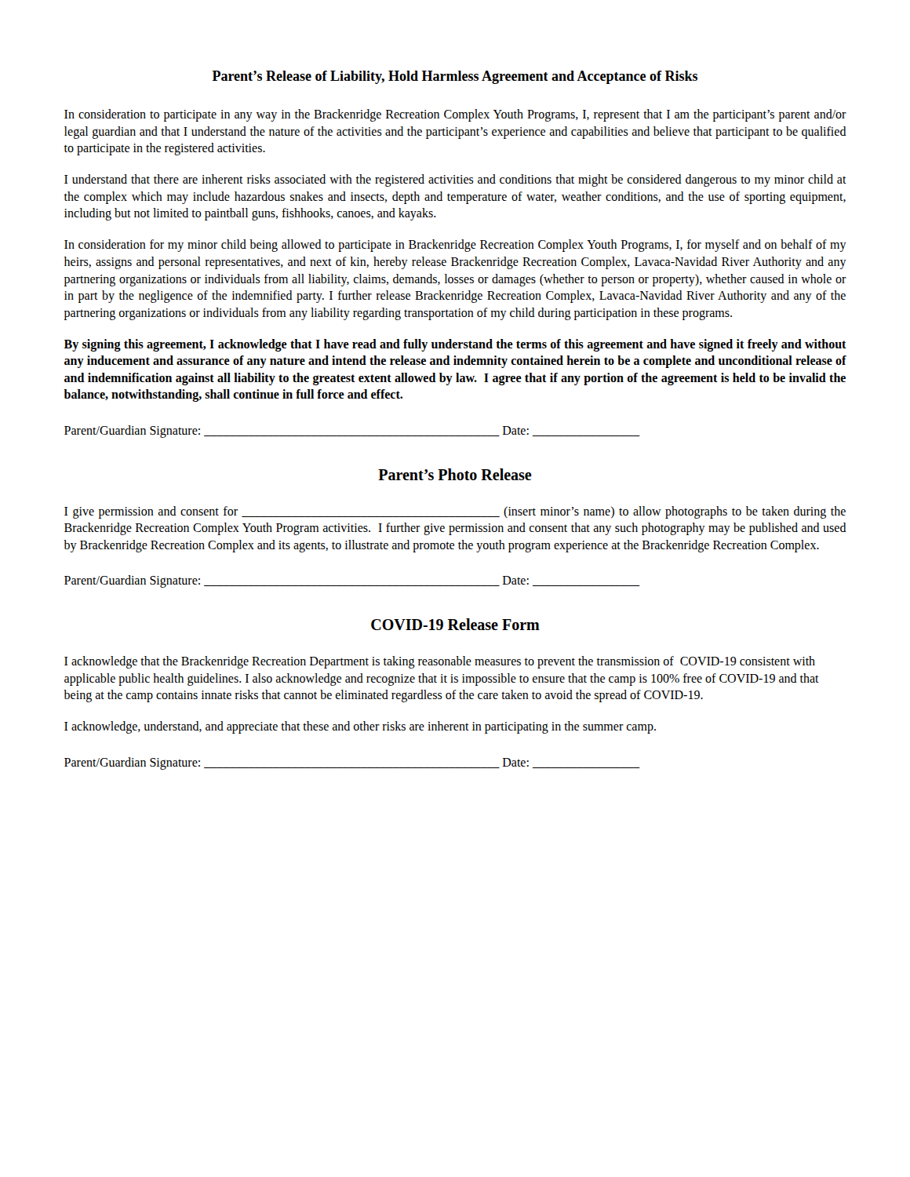Parent’s Release of Liability, Hold Harmless Agreement and Acceptance of Risks
In consideration to participate in any way in the Brackenridge Recreation Complex Youth Programs, I, represent that I am the participant’s parent and/or legal guardian and that I understand the nature of the activities and the participant’s experience and capabilities and believe that participant to be qualified to participate in the registered activities.
I understand that there are inherent risks associated with the registered activities and conditions that might be considered dangerous to my minor child at the complex which may include hazardous snakes and insects, depth and temperature of water, weather conditions, and the use of sporting equipment, including but not limited to paintball guns, fishhooks, canoes, and kayaks.
In consideration for my minor child being allowed to participate in Brackenridge Recreation Complex Youth Programs, I, for myself and on behalf of my heirs, assigns and personal representatives, and next of kin, hereby release Brackenridge Recreation Complex, Lavaca-Navidad River Authority and any partnering organizations or individuals from all liability, claims, demands, losses or damages (whether to person or property), whether caused in whole or in part by the negligence of the indemnified party. I further release Brackenridge Recreation Complex, Lavaca-Navidad River Authority and any of the partnering organizations or individuals from any liability regarding transportation of my child during participation in these programs.
By signing this agreement, I acknowledge that I have read and fully understand the terms of this agreement and have signed it freely and without any inducement and assurance of any nature and intend the release and indemnity contained herein to be a complete and unconditional release of and indemnification against all liability to the greatest extent allowed by law. I agree that if any portion of the agreement is held to be invalid the balance, notwithstanding, shall continue in full force and effect.
Parent/Guardian Signature: _______________________________________________ Date: _________________
Parent’s Photo Release
I give permission and consent for _________________________________________ (insert minor’s name) to allow photographs to be taken during the Brackenridge Recreation Complex Youth Program activities. I further give permission and consent that any such photography may be published and used by Brackenridge Recreation Complex and its agents, to illustrate and promote the youth program experience at the Brackenridge Recreation Complex.
Parent/Guardian Signature: _______________________________________________ Date: _________________
COVID-19 Release Form
I acknowledge that the Brackenridge Recreation Department is taking reasonable measures to prevent the transmission of COVID-19 consistent with applicable public health guidelines. I also acknowledge and recognize that it is impossible to ensure that the camp is 100% free of COVID-19 and that being at the camp contains innate risks that cannot be eliminated regardless of the care taken to avoid the spread of COVID-19.
I acknowledge, understand, and appreciate that these and other risks are inherent in participating in the summer camp.
Parent/Guardian Signature: _______________________________________________ Date: _________________